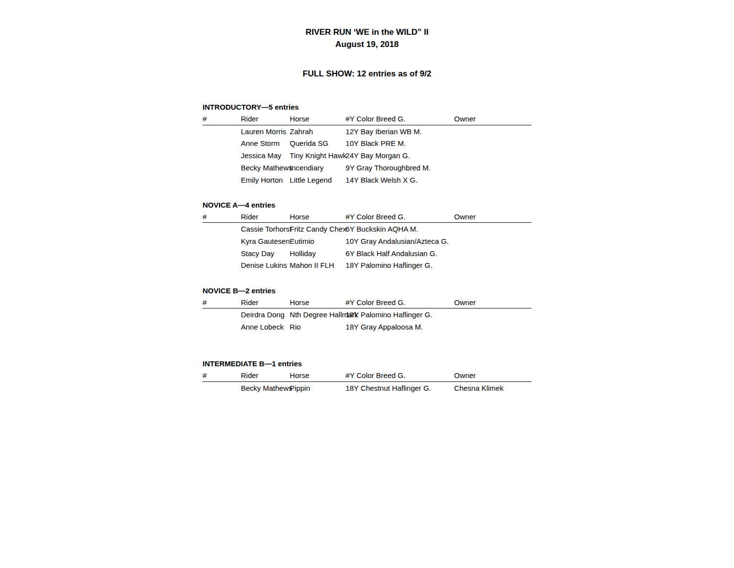RIVER RUN ‘WE in the WILD” II August 19, 2018
FULL SHOW: 12 entries as of 9/2
INTRODUCTORY—5 entries
| # | Rider | Horse | #Y Color Breed G. | Owner |
| --- | --- | --- | --- | --- |
| | Lauren Morris | Zahrah | 12Y Bay Iberian WB M. | |
| | Anne Storm | Querida SG | 10Y Black PRE M. | |
| | Jessica May | Tiny Knight Hawk | 24Y Bay Morgan G. | |
| | Becky Mathews | Incendiary | 9Y Gray Thoroughbred M. | |
| | Emily Horton | Little Legend | 14Y Black Welsh X G. | |
NOVICE A—4 entries
| # | Rider | Horse | #Y Color Breed G. | Owner |
| --- | --- | --- | --- | --- |
| | Cassie Torhorst | Fritz Candy Chex | 6Y Buckskin AQHA M. | |
| | Kyra Gautesen | Eutimio | 10Y Gray Andalusian/Azteca G. | |
| | Stacy Day | Holliday | 6Y Black Half Andalusian G. | |
| | Denise Lukins | Mahon II FLH | 18Y Palomino Haflinger G. | |
NOVICE B—2 entries
| # | Rider | Horse | #Y Color Breed G. | Owner |
| --- | --- | --- | --- | --- |
| | Deirdra Dong | Nth Degree Hallmark | 18Y Palomino Haflinger G. | |
| | Anne Lobeck | Rio | 18Y Gray Appaloosa M. | |
INTERMEDIATE B—1 entries
| # | Rider | Horse | #Y Color Breed G. | Owner |
| --- | --- | --- | --- | --- |
| | Becky Mathews | Pippin | 18Y Chestnut Haflinger G. | Chesna Klimek |